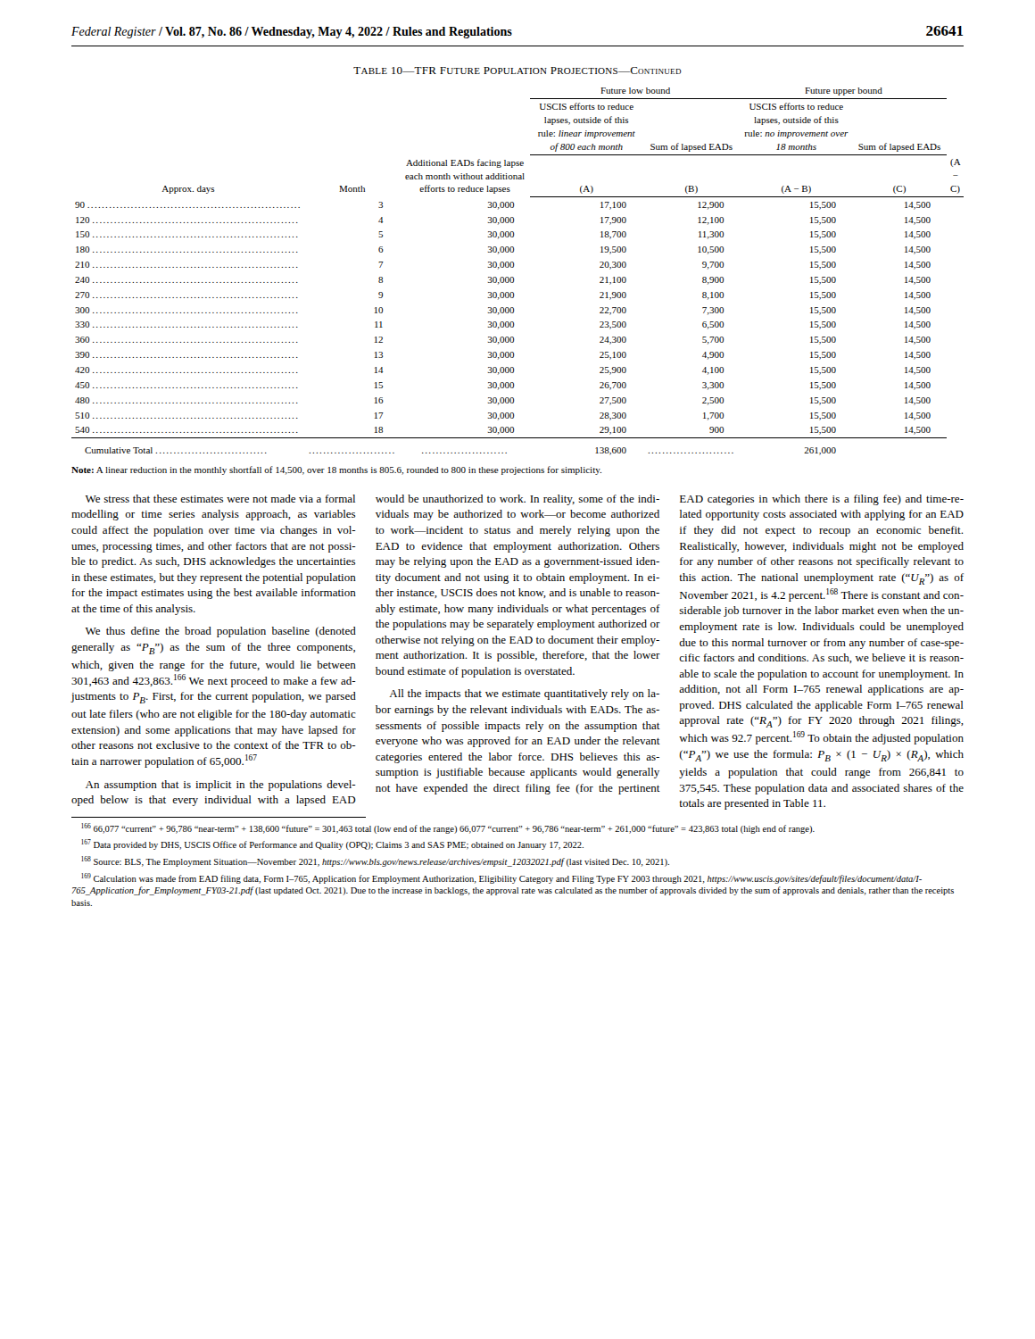Federal Register / Vol. 87, No. 86 / Wednesday, May 4, 2022 / Rules and Regulations
26641
TABLE 10—TFR FUTURE POPULATION PROJECTIONS—Continued
| Approx. days | Month | Additional EADs facing lapse each month without additional efforts to reduce lapses | Future low bound | Future upper bound |
| --- | --- | --- | --- | --- |
| USCIS efforts to reduce lapses, outside of this rule: linear improvement of 800 each month | Sum of lapsed EADs | USCIS efforts to reduce lapses, outside of this rule: no improvement over 18 months | Sum of lapsed EADs |
| (A) | (B) | (A − B) | (C) | (A − C) |
| 90 ........................................................... | 3 | 30,000 | 17,100 | 12,900 | 15,500 | 14,500 |
| 120 ......................................................... | 4 | 30,000 | 17,900 | 12,100 | 15,500 | 14,500 |
| 150 ......................................................... | 5 | 30,000 | 18,700 | 11,300 | 15,500 | 14,500 |
| 180 ......................................................... | 6 | 30,000 | 19,500 | 10,500 | 15,500 | 14,500 |
| 210 ......................................................... | 7 | 30,000 | 20,300 | 9,700 | 15,500 | 14,500 |
| 240 ......................................................... | 8 | 30,000 | 21,100 | 8,900 | 15,500 | 14,500 |
| 270 ......................................................... | 9 | 30,000 | 21,900 | 8,100 | 15,500 | 14,500 |
| 300 ......................................................... | 10 | 30,000 | 22,700 | 7,300 | 15,500 | 14,500 |
| 330 ......................................................... | 11 | 30,000 | 23,500 | 6,500 | 15,500 | 14,500 |
| 360 ......................................................... | 12 | 30,000 | 24,300 | 5,700 | 15,500 | 14,500 |
| 390 ......................................................... | 13 | 30,000 | 25,100 | 4,900 | 15,500 | 14,500 |
| 420 ......................................................... | 14 | 30,000 | 25,900 | 4,100 | 15,500 | 14,500 |
| 450 ......................................................... | 15 | 30,000 | 26,700 | 3,300 | 15,500 | 14,500 |
| 480 ......................................................... | 16 | 30,000 | 27,500 | 2,500 | 15,500 | 14,500 |
| 510 ......................................................... | 17 | 30,000 | 28,300 | 1,700 | 15,500 | 14,500 |
| 540 ......................................................... | 18 | 30,000 | 29,100 | 900 | 15,500 | 14,500 |
| Cumulative Total ............................... | ........................ | ........................ | 138,600 | ........................ | 261,000 | |
Note: A linear reduction in the monthly shortfall of 14,500, over 18 months is 805.6, rounded to 800 in these projections for simplicity.
We stress that these estimates were not made via a formal modelling or time series analysis approach, as variables could affect the population over time via changes in volumes, processing times, and other factors that are not possible to predict. As such, DHS acknowledges the uncertainties in these estimates, but they represent the potential population for the impact estimates using the best available information at the time of this analysis.
We thus define the broad population baseline (denoted generally as “PB”) as the sum of the three components, which, given the range for the future, would lie between 301,463 and 423,863.166 We next proceed to make a few adjustments to PB. First, for the current population, we parsed out late filers (who are not eligible for the 180-day automatic extension) and some applications that may have lapsed for other reasons not exclusive to the context of the TFR to obtain a narrower population of 65,000.167
An assumption that is implicit in the populations developed below is that every individual with a lapsed EAD would be unauthorized to work. In reality, some of the individuals may be authorized to work—or become authorized to work—incident to status and merely relying upon the EAD to evidence that employment authorization. Others may be relying upon the EAD as a government-issued identity document and not using it to obtain employment. In either instance, USCIS does not know, and is unable to reasonably estimate, how many individuals or what percentages of the populations may be separately employment authorized or otherwise not relying on the EAD to document their employment authorization. It is possible, therefore, that the lower bound estimate of population is overstated.
All the impacts that we estimate quantitatively rely on labor earnings by the relevant individuals with EADs. The assessments of possible impacts rely on the assumption that everyone who was approved for an EAD under the relevant categories entered the labor force. DHS believes this assumption is justifiable because applicants would generally not have expended the direct filing fee (for the pertinent EAD categories in which there is a filing fee) and time-related opportunity costs associated with applying for an EAD if they did not expect to recoup an economic benefit. Realistically, however, individuals might not be employed for any number of other reasons not specifically relevant to this action. The national unemployment rate (“UR”) as of November 2021, is 4.2 percent.168 There is constant and considerable job turnover in the labor market even when the unemployment rate is low. Individuals could be unemployed due to this normal turnover or from any number of case-specific factors and conditions. As such, we believe it is reasonable to scale the population to account for unemployment. In addition, not all Form I–765 renewal applications are approved. DHS calculated the applicable Form I–765 renewal approval rate (“RA”) for FY 2020 through 2021 filings, which was 92.7 percent.169 To obtain the adjusted population (“PA”) we use the formula: PB × (1 − UR) × (RA), which yields a population that could range from 266,841 to 375,545. These population data and associated shares of the totals are presented in Table 11.
166 66,077 “current” + 96,786 “near-term” + 138,600 “future” = 301,463 total (low end of the range) 66,077 “current” + 96,786 “near-term” + 261,000 “future” = 423,863 total (high end of range).
167 Data provided by DHS, USCIS Office of Performance and Quality (OPQ); Claims 3 and SAS PME; obtained on January 17, 2022.
168 Source: BLS, The Employment Situation—November 2021, https://www.bls.gov/news.release/archives/empsit_12032021.pdf (last visited Dec. 10, 2021).
169 Calculation was made from EAD filing data, Form I–765, Application for Employment Authorization, Eligibility Category and Filing Type FY 2003 through 2021, https://www.uscis.gov/sites/default/files/document/data/I-765_Application_for_Employment_FY03-21.pdf (last updated Oct. 2021). Due to the increase in backlogs, the approval rate was calculated as the number of approvals divided by the sum of approvals and denials, rather than the receipts basis.